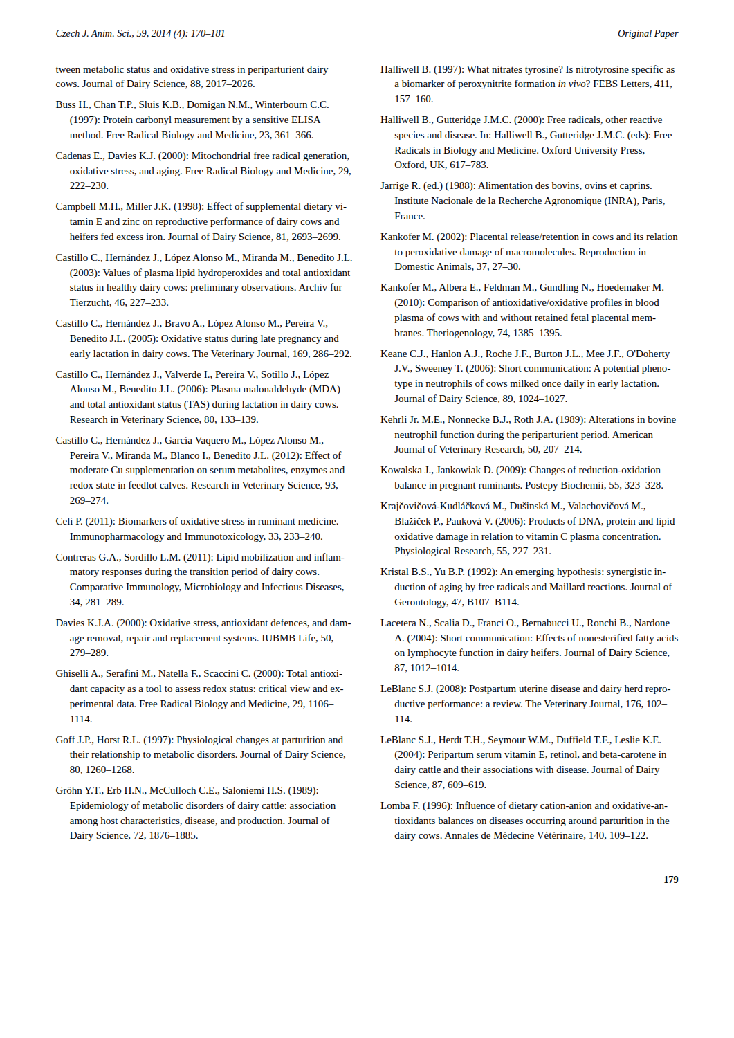Czech J. Anim. Sci., 59, 2014 (4): 170–181 Original Paper
tween metabolic status and oxidative stress in periparturient dairy cows. Journal of Dairy Science, 88, 2017–2026.
Buss H., Chan T.P., Sluis K.B., Domigan N.M., Winterbourn C.C. (1997): Protein carbonyl measurement by a sensitive ELISA method. Free Radical Biology and Medicine, 23, 361–366.
Cadenas E., Davies K.J. (2000): Mitochondrial free radical generation, oxidative stress, and aging. Free Radical Biology and Medicine, 29, 222–230.
Campbell M.H., Miller J.K. (1998): Effect of supplemental dietary vitamin E and zinc on reproductive performance of dairy cows and heifers fed excess iron. Journal of Dairy Science, 81, 2693–2699.
Castillo C., Hernández J., López Alonso M., Miranda M., Benedito J.L. (2003): Values of plasma lipid hydroperoxides and total antioxidant status in healthy dairy cows: preliminary observations. Archiv fur Tierzucht, 46, 227–233.
Castillo C., Hernández J., Bravo A., López Alonso M., Pereira V., Benedito J.L. (2005): Oxidative status during late pregnancy and early lactation in dairy cows. The Veterinary Journal, 169, 286–292.
Castillo C., Hernández J., Valverde I., Pereira V., Sotillo J., López Alonso M., Benedito J.L. (2006): Plasma malonaldehyde (MDA) and total antioxidant status (TAS) during lactation in dairy cows. Research in Veterinary Science, 80, 133–139.
Castillo C., Hernández J., García Vaquero M., López Alonso M., Pereira V., Miranda M., Blanco I., Benedito J.L. (2012): Effect of moderate Cu supplementation on serum metabolites, enzymes and redox state in feedlot calves. Research in Veterinary Science, 93, 269–274.
Celi P. (2011): Biomarkers of oxidative stress in ruminant medicine. Immunopharmacology and Immunotoxicology, 33, 233–240.
Contreras G.A., Sordillo L.M. (2011): Lipid mobilization and inflammatory responses during the transition period of dairy cows. Comparative Immunology, Microbiology and Infectious Diseases, 34, 281–289.
Davies K.J.A. (2000): Oxidative stress, antioxidant defences, and damage removal, repair and replacement systems. IUBMB Life, 50, 279–289.
Ghiselli A., Serafini M., Natella F., Scaccini C. (2000): Total antioxidant capacity as a tool to assess redox status: critical view and experimental data. Free Radical Biology and Medicine, 29, 1106–1114.
Goff J.P., Horst R.L. (1997): Physiological changes at parturition and their relationship to metabolic disorders. Journal of Dairy Science, 80, 1260–1268.
Gröhn Y.T., Erb H.N., McCulloch C.E., Saloniemi H.S. (1989): Epidemiology of metabolic disorders of dairy cattle: association among host characteristics, disease, and production. Journal of Dairy Science, 72, 1876–1885.
Halliwell B. (1997): What nitrates tyrosine? Is nitrotyrosine specific as a biomarker of peroxynitrite formation in vivo? FEBS Letters, 411, 157–160.
Halliwell B., Gutteridge J.M.C. (2000): Free radicals, other reactive species and disease. In: Halliwell B., Gutteridge J.M.C. (eds): Free Radicals in Biology and Medicine. Oxford University Press, Oxford, UK, 617–783.
Jarrige R. (ed.) (1988): Alimentation des bovins, ovins et caprins. Institute Nacionale de la Recherche Agronomique (INRA), Paris, France.
Kankofer M. (2002): Placental release/retention in cows and its relation to peroxidative damage of macromolecules. Reproduction in Domestic Animals, 37, 27–30.
Kankofer M., Albera E., Feldman M., Gundling N., Hoedemaker M. (2010): Comparison of antioxidative/oxidative profiles in blood plasma of cows with and without retained fetal placental membranes. Theriogenology, 74, 1385–1395.
Keane C.J., Hanlon A.J., Roche J.F., Burton J.L., Mee J.F., O'Doherty J.V., Sweeney T. (2006): Short communication: A potential phenotype in neutrophils of cows milked once daily in early lactation. Journal of Dairy Science, 89, 1024–1027.
Kehrli Jr. M.E., Nonnecke B.J., Roth J.A. (1989): Alterations in bovine neutrophil function during the periparturient period. American Journal of Veterinary Research, 50, 207–214.
Kowalska J., Jankowiak D. (2009): Changes of reduction-oxidation balance in pregnant ruminants. Postepy Biochemii, 55, 323–328.
Krajčovičová-Kudláčková M., Dušinská M., Valachovičová M., Blažíček P., Pauková V. (2006): Products of DNA, protein and lipid oxidative damage in relation to vitamin C plasma concentration. Physiological Research, 55, 227–231.
Kristal B.S., Yu B.P. (1992): An emerging hypothesis: synergistic induction of aging by free radicals and Maillard reactions. Journal of Gerontology, 47, B107–B114.
Lacetera N., Scalia D., Franci O., Bernabucci U., Ronchi B., Nardone A. (2004): Short communication: Effects of nonesterified fatty acids on lymphocyte function in dairy heifers. Journal of Dairy Science, 87, 1012–1014.
LeBlanc S.J. (2008): Postpartum uterine disease and dairy herd reproductive performance: a review. The Veterinary Journal, 176, 102–114.
LeBlanc S.J., Herdt T.H., Seymour W.M., Duffield T.F., Leslie K.E. (2004): Peripartum serum vitamin E, retinol, and beta-carotene in dairy cattle and their associations with disease. Journal of Dairy Science, 87, 609–619.
Lomba F. (1996): Influence of dietary cation-anion and oxidative-antioxidants balances on diseases occurring around parturition in the dairy cows. Annales de Médecine Vétérinaire, 140, 109–122.
179